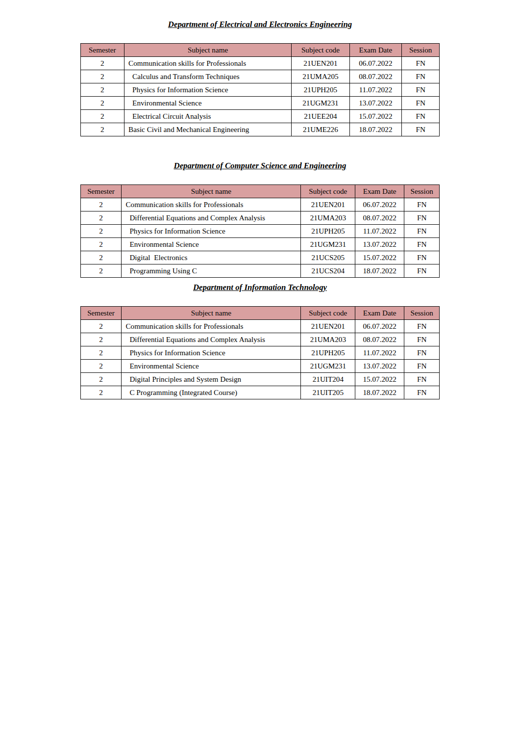Department of Electrical and Electronics Engineering
| Semester | Subject name | Subject code | Exam Date | Session |
| --- | --- | --- | --- | --- |
| 2 | Communication skills for Professionals | 21UEN201 | 06.07.2022 | FN |
| 2 | Calculus and Transform Techniques | 21UMA205 | 08.07.2022 | FN |
| 2 | Physics for Information Science | 21UPH205 | 11.07.2022 | FN |
| 2 | Environmental Science | 21UGM231 | 13.07.2022 | FN |
| 2 | Electrical Circuit Analysis | 21UEE204 | 15.07.2022 | FN |
| 2 | Basic Civil and Mechanical Engineering | 21UME226 | 18.07.2022 | FN |
Department of Computer Science and Engineering
| Semester | Subject name | Subject code | Exam Date | Session |
| --- | --- | --- | --- | --- |
| 2 | Communication skills for Professionals | 21UEN201 | 06.07.2022 | FN |
| 2 | Differential Equations and Complex Analysis | 21UMA203 | 08.07.2022 | FN |
| 2 | Physics for Information Science | 21UPH205 | 11.07.2022 | FN |
| 2 | Environmental Science | 21UGM231 | 13.07.2022 | FN |
| 2 | Digital Electronics | 21UCS205 | 15.07.2022 | FN |
| 2 | Programming Using C | 21UCS204 | 18.07.2022 | FN |
Department of Information Technology
| Semester | Subject name | Subject code | Exam Date | Session |
| --- | --- | --- | --- | --- |
| 2 | Communication skills for Professionals | 21UEN201 | 06.07.2022 | FN |
| 2 | Differential Equations and Complex Analysis | 21UMA203 | 08.07.2022 | FN |
| 2 | Physics for Information Science | 21UPH205 | 11.07.2022 | FN |
| 2 | Environmental Science | 21UGM231 | 13.07.2022 | FN |
| 2 | Digital Principles and System Design | 21UIT204 | 15.07.2022 | FN |
| 2 | C Programming (Integrated Course) | 21UIT205 | 18.07.2022 | FN |